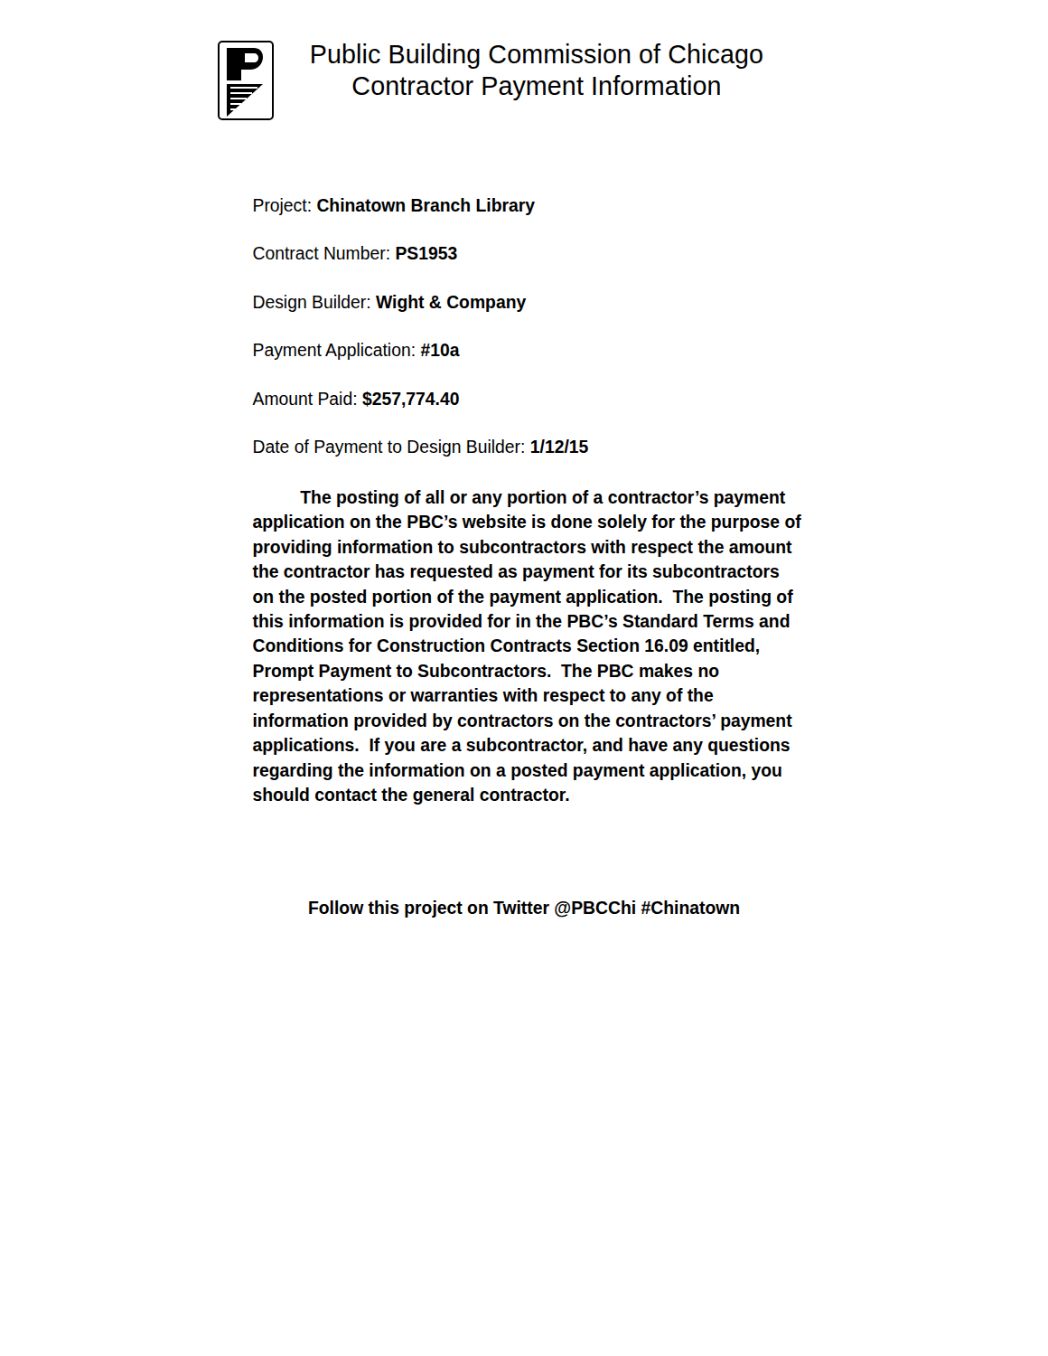PBC Chicago logo
Public Building Commission of Chicago
Contractor Payment Information
Project: Chinatown Branch Library
Contract Number: PS1953
Design Builder: Wight & Company
Payment Application: #10a
Amount Paid: $257,774.40
Date of Payment to Design Builder: 1/12/15
The posting of all or any portion of a contractor’s payment application on the PBC’s website is done solely for the purpose of providing information to subcontractors with respect the amount the contractor has requested as payment for its subcontractors on the posted portion of the payment application. The posting of this information is provided for in the PBC’s Standard Terms and Conditions for Construction Contracts Section 16.09 entitled, Prompt Payment to Subcontractors. The PBC makes no representations or warranties with respect to any of the information provided by contractors on the contractors’ payment applications. If you are a subcontractor, and have any questions regarding the information on a posted payment application, you should contact the general contractor.
Follow this project on Twitter @PBCChi #Chinatown